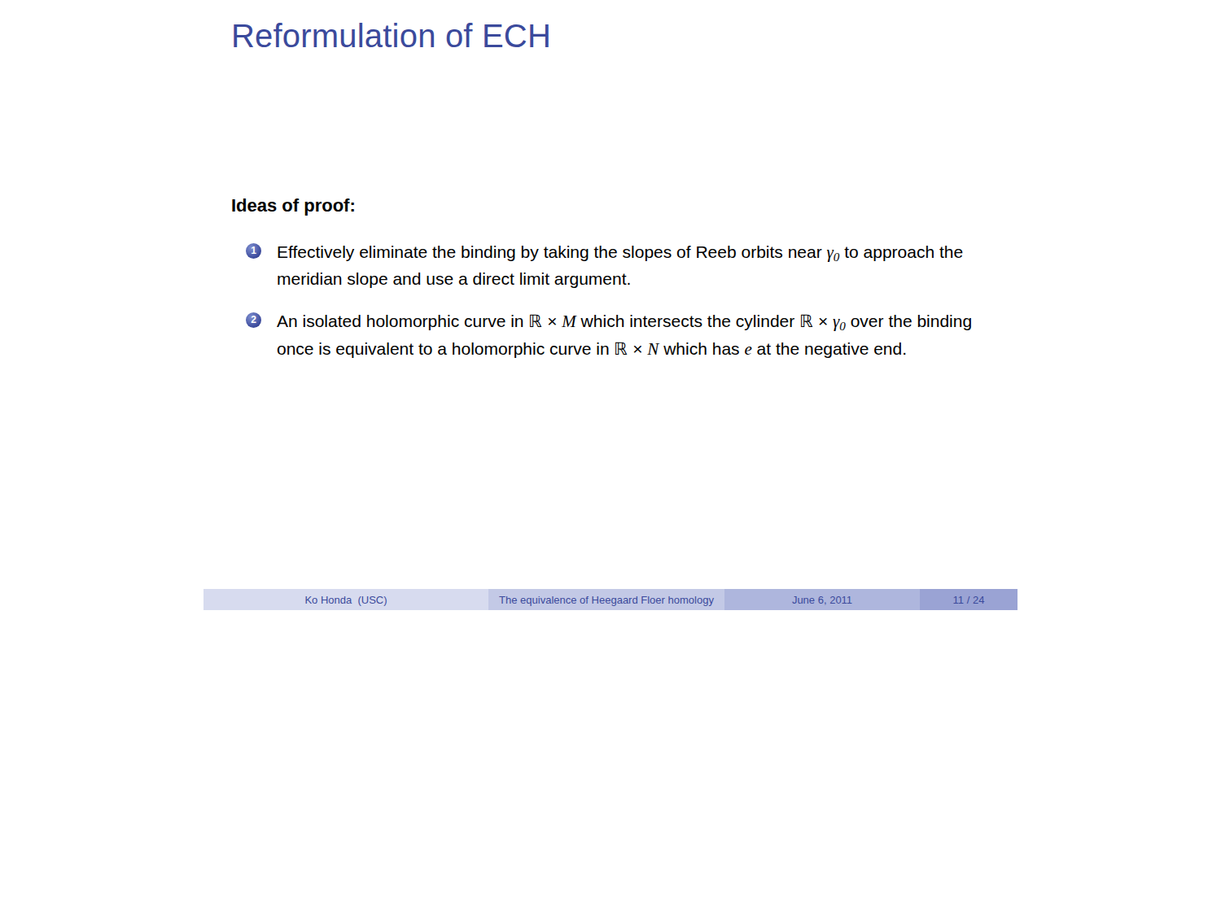Reformulation of ECH
Ideas of proof:
1 Effectively eliminate the binding by taking the slopes of Reeb orbits near γ0 to approach the meridian slope and use a direct limit argument.
2 An isolated holomorphic curve in ℝ × M which intersects the cylinder ℝ × γ0 over the binding once is equivalent to a holomorphic curve in ℝ × N which has e at the negative end.
Ko Honda (USC)
The equivalence of Heegaard Floer homology
June 6, 2011
11 / 24